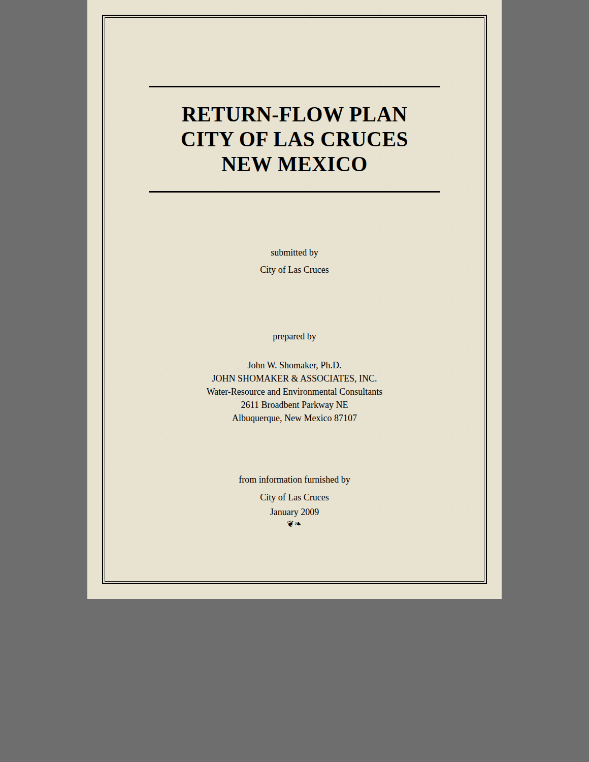RETURN-FLOW PLAN
CITY OF LAS CRUCES
NEW MEXICO
submitted by
City of Las Cruces
prepared by
John W. Shomaker, Ph.D.
JOHN SHOMAKER & ASSOCIATES, INC.
Water-Resource and Environmental Consultants
2611 Broadbent Parkway NE
Albuquerque, New Mexico 87107
from information furnished by
City of Las Cruces
January 2009
❦❧